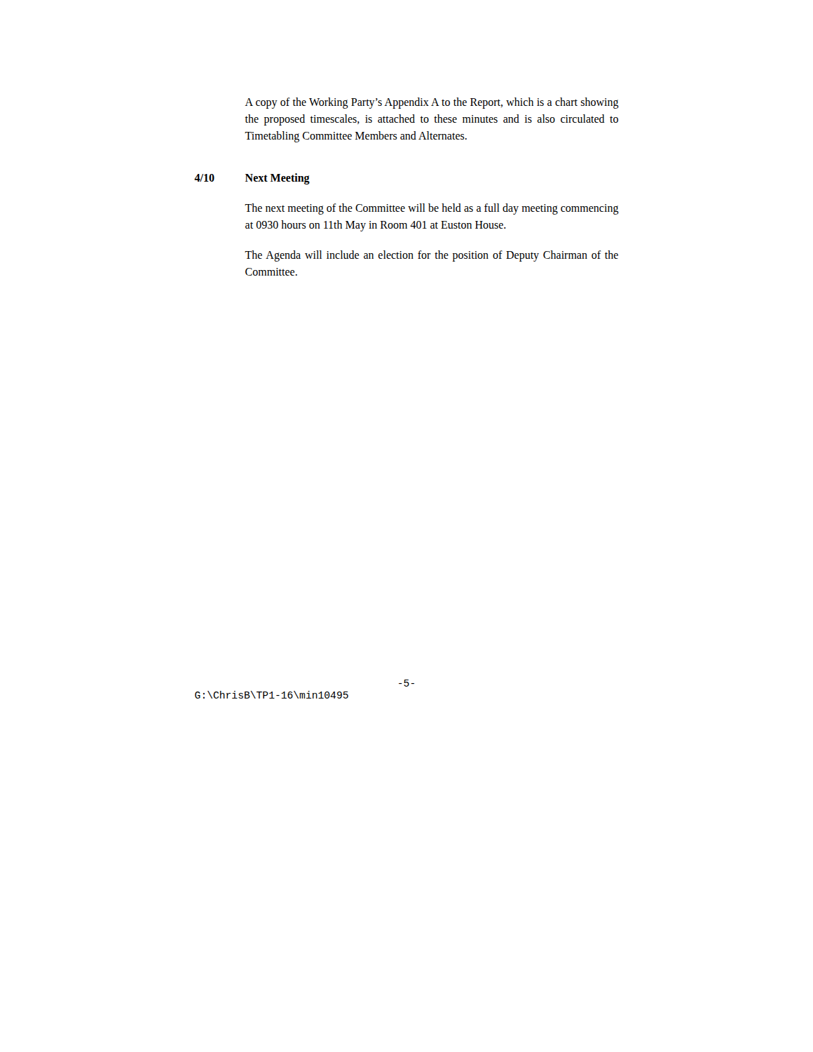A copy of the Working Party’s Appendix A to the Report, which is a chart showing the proposed timescales, is attached to these minutes and is also circulated to Timetabling Committee Members and Alternates.
4/10 Next Meeting
The next meeting of the Committee will be held as a full day meeting commencing at 0930 hours on 11th May in Room 401 at Euston House.
The Agenda will include an election for the position of Deputy Chairman of the Committee.
-5- G:\ChrisB\TP1-16\min10495